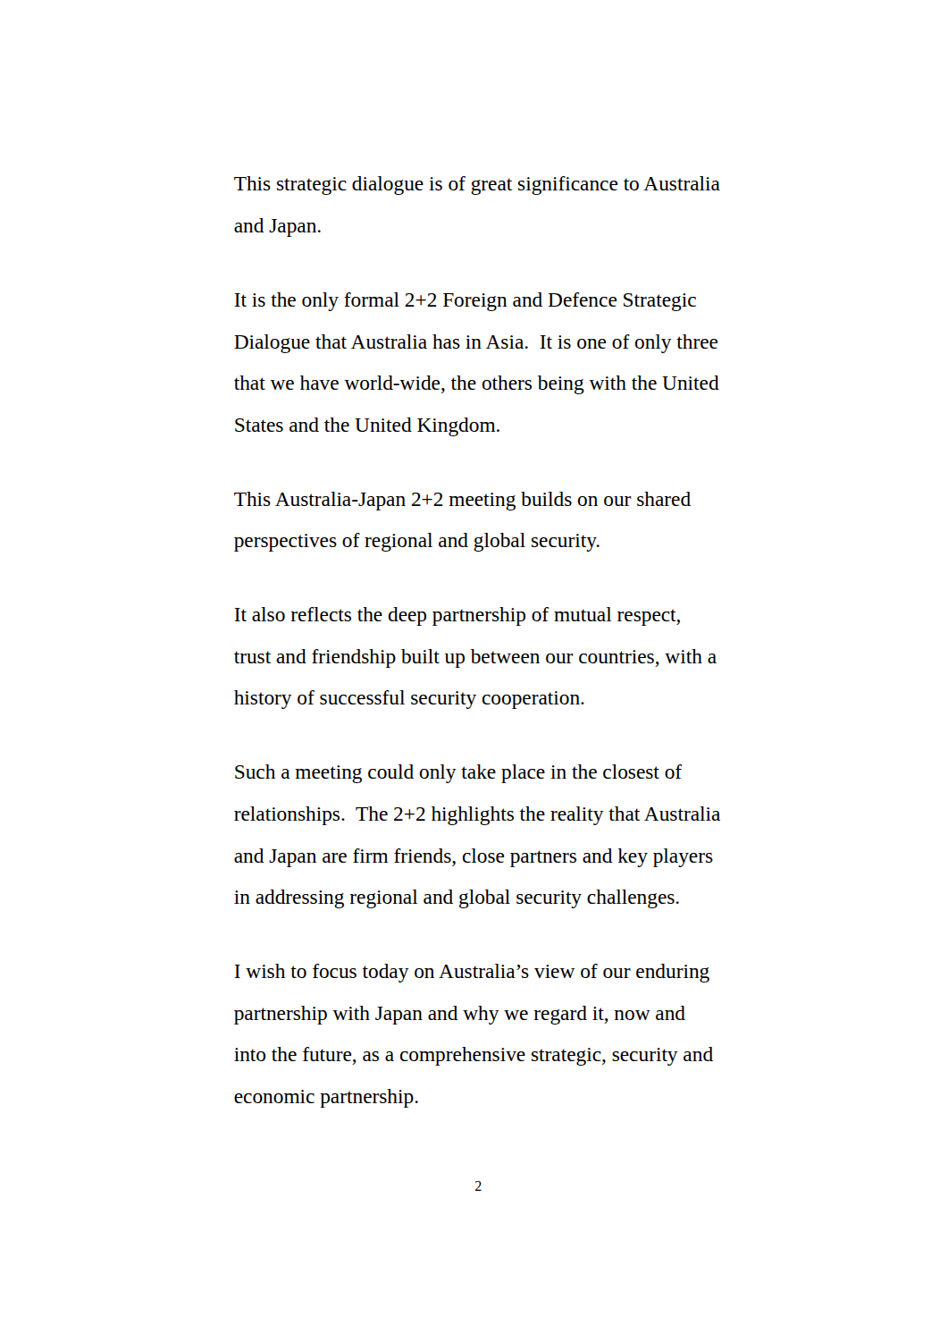This strategic dialogue is of great significance to Australia and Japan.
It is the only formal 2+2 Foreign and Defence Strategic Dialogue that Australia has in Asia. It is one of only three that we have world-wide, the others being with the United States and the United Kingdom.
This Australia-Japan 2+2 meeting builds on our shared perspectives of regional and global security.
It also reflects the deep partnership of mutual respect, trust and friendship built up between our countries, with a history of successful security cooperation.
Such a meeting could only take place in the closest of relationships. The 2+2 highlights the reality that Australia and Japan are firm friends, close partners and key players in addressing regional and global security challenges.
I wish to focus today on Australia’s view of our enduring partnership with Japan and why we regard it, now and into the future, as a comprehensive strategic, security and economic partnership.
2